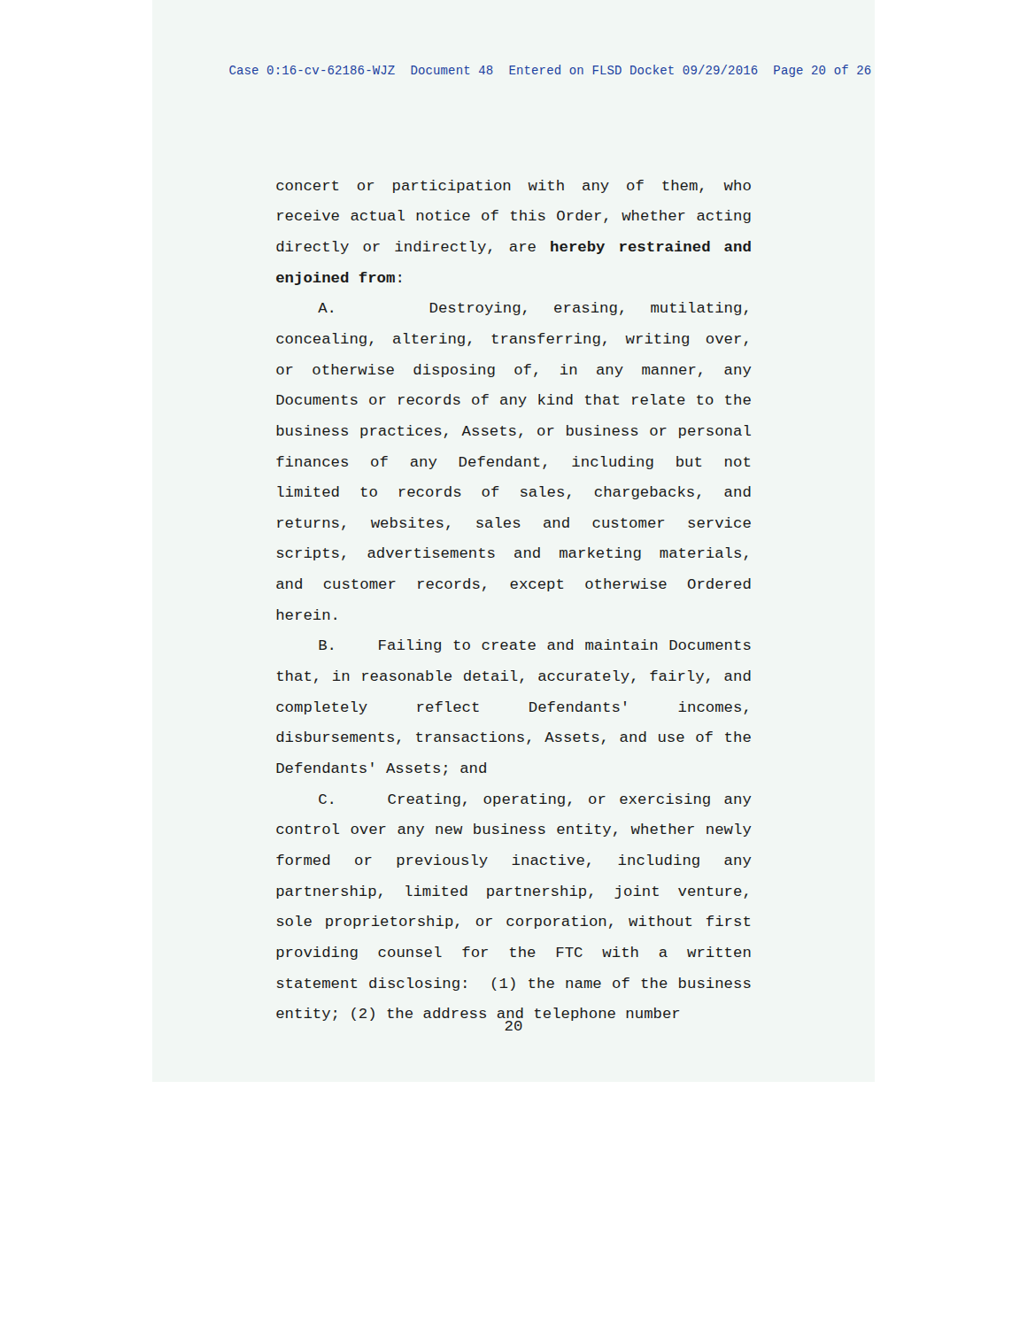Case 0:16-cv-62186-WJZ Document 48 Entered on FLSD Docket 09/29/2016 Page 20 of 26
concert or participation with any of them, who receive actual notice of this Order, whether acting directly or indirectly, are hereby restrained and enjoined from:
A. Destroying, erasing, mutilating, concealing, altering, transferring, writing over, or otherwise disposing of, in any manner, any Documents or records of any kind that relate to the business practices, Assets, or business or personal finances of any Defendant, including but not limited to records of sales, chargebacks, and returns, websites, sales and customer service scripts, advertisements and marketing materials, and customer records, except otherwise Ordered herein.
B. Failing to create and maintain Documents that, in reasonable detail, accurately, fairly, and completely reflect Defendants' incomes, disbursements, transactions, Assets, and use of the Defendants' Assets; and
C. Creating, operating, or exercising any control over any new business entity, whether newly formed or previously inactive, including any partnership, limited partnership, joint venture, sole proprietorship, or corporation, without first providing counsel for the FTC with a written statement disclosing: (1) the name of the business entity; (2) the address and telephone number
20